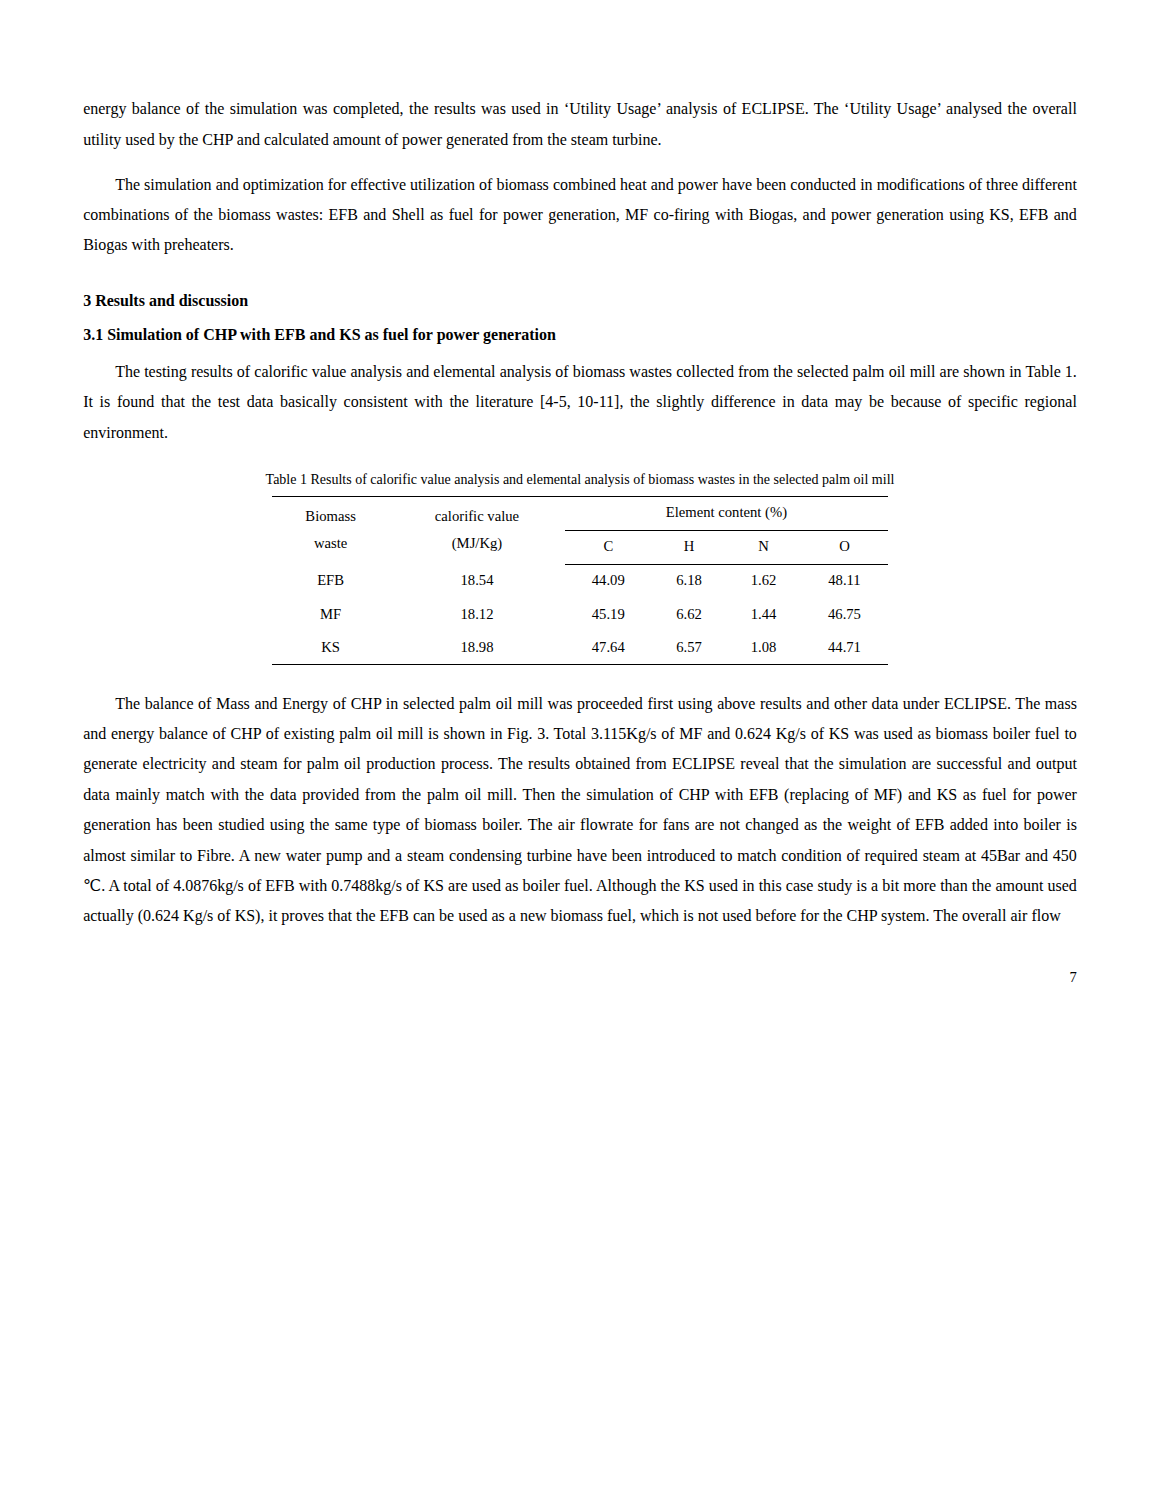energy balance of the simulation was completed, the results was used in ‘Utility Usage’ analysis of ECLIPSE. The ‘Utility Usage’ analysed the overall utility used by the CHP and calculated amount of power generated from the steam turbine.
The simulation and optimization for effective utilization of biomass combined heat and power have been conducted in modifications of three different combinations of the biomass wastes: EFB and Shell as fuel for power generation, MF co-firing with Biogas, and power generation using KS, EFB and Biogas with preheaters.
3 Results and discussion
3.1 Simulation of CHP with EFB and KS as fuel for power generation
The testing results of calorific value analysis and elemental analysis of biomass wastes collected from the selected palm oil mill are shown in Table 1. It is found that the test data basically consistent with the literature [4-5, 10-11], the slightly difference in data may be because of specific regional environment.
Table 1 Results of calorific value analysis and elemental analysis of biomass wastes in the selected palm oil mill
| Biomass waste | calorific value (MJ/Kg) | Element content (%) |
| C | H | N | O |
| EFB | 18.54 | 44.09 | 6.18 | 1.62 | 48.11 |
| MF | 18.12 | 45.19 | 6.62 | 1.44 | 46.75 |
| KS | 18.98 | 47.64 | 6.57 | 1.08 | 44.71 |
The balance of Mass and Energy of CHP in selected palm oil mill was proceeded first using above results and other data under ECLIPSE. The mass and energy balance of CHP of existing palm oil mill is shown in Fig. 3. Total 3.115Kg/s of MF and 0.624 Kg/s of KS was used as biomass boiler fuel to generate electricity and steam for palm oil production process. The results obtained from ECLIPSE reveal that the simulation are successful and output data mainly match with the data provided from the palm oil mill. Then the simulation of CHP with EFB (replacing of MF) and KS as fuel for power generation has been studied using the same type of biomass boiler. The air flowrate for fans are not changed as the weight of EFB added into boiler is almost similar to Fibre. A new water pump and a steam condensing turbine have been introduced to match condition of required steam at 45Bar and 450 ℃. A total of 4.0876kg/s of EFB with 0.7488kg/s of KS are used as boiler fuel. Although the KS used in this case study is a bit more than the amount used actually (0.624 Kg/s of KS), it proves that the EFB can be used as a new biomass fuel, which is not used before for the CHP system. The overall air flow
7